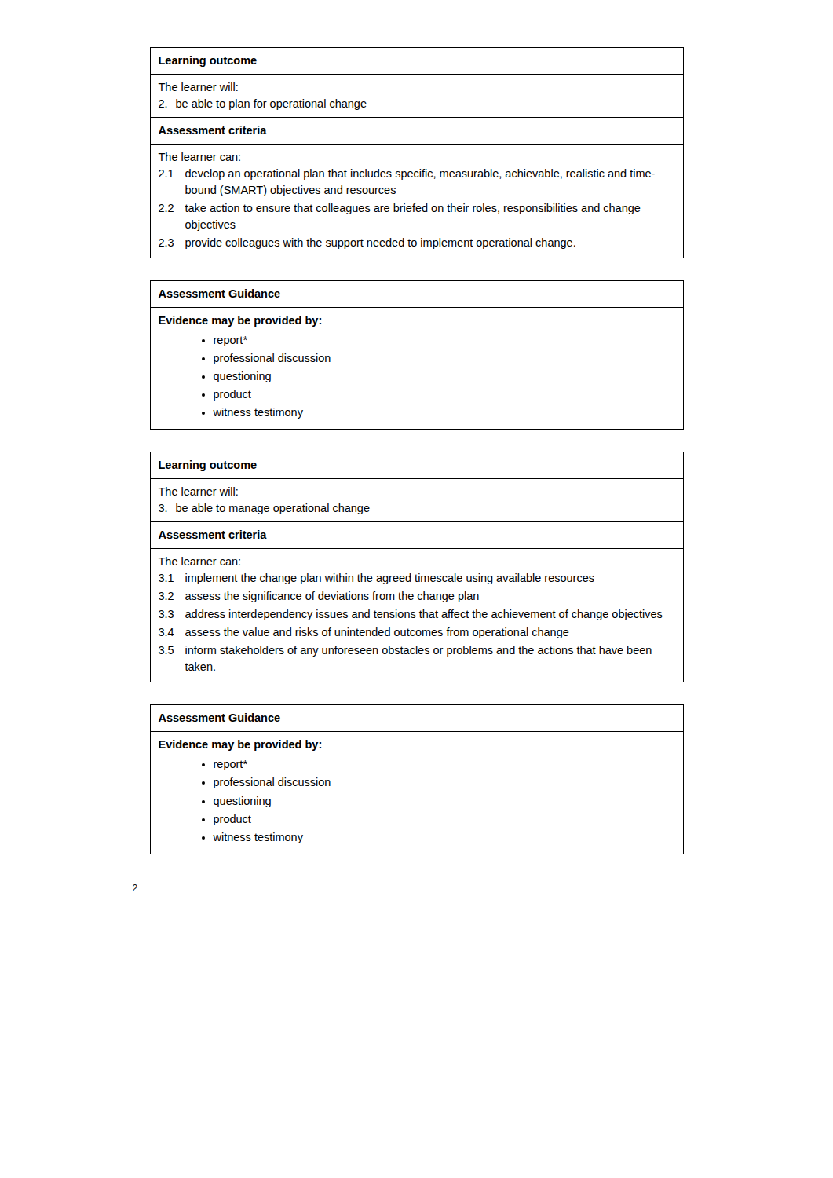| Learning outcome |
| The learner will: 2. be able to plan for operational change |
| Assessment criteria |
| The learner can: 2.1 develop an operational plan that includes specific, measurable, achievable, realistic and time-bound (SMART) objectives and resources 2.2 take action to ensure that colleagues are briefed on their roles, responsibilities and change objectives 2.3 provide colleagues with the support needed to implement operational change. |
| Assessment Guidance |
| Evidence may be provided by: report* professional discussion questioning product witness testimony |
| Learning outcome |
| The learner will: 3. be able to manage operational change |
| Assessment criteria |
| The learner can: 3.1 implement the change plan within the agreed timescale using available resources 3.2 assess the significance of deviations from the change plan 3.3 address interdependency issues and tensions that affect the achievement of change objectives 3.4 assess the value and risks of unintended outcomes from operational change 3.5 inform stakeholders of any unforeseen obstacles or problems and the actions that have been taken. |
| Assessment Guidance |
| Evidence may be provided by: report* professional discussion questioning product witness testimony |
2